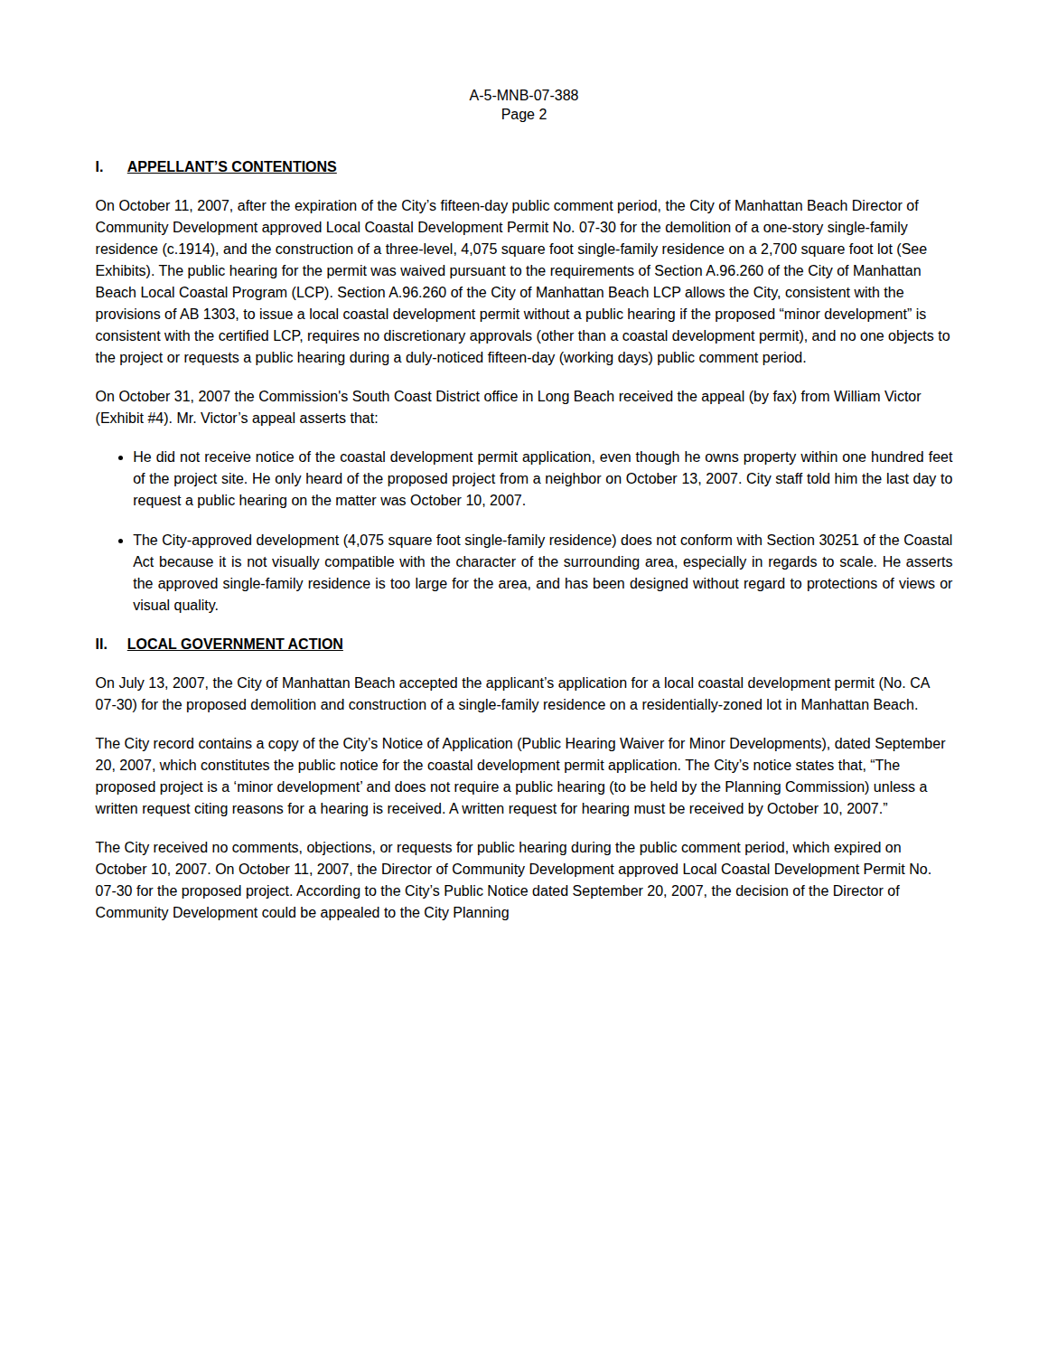A-5-MNB-07-388
Page 2
I. APPELLANT’S CONTENTIONS
On October 11, 2007, after the expiration of the City’s fifteen-day public comment period, the City of Manhattan Beach Director of Community Development approved Local Coastal Development Permit No. 07-30 for the demolition of a one-story single-family residence (c.1914), and the construction of a three-level, 4,075 square foot single-family residence on a 2,700 square foot lot (See Exhibits). The public hearing for the permit was waived pursuant to the requirements of Section A.96.260 of the City of Manhattan Beach Local Coastal Program (LCP). Section A.96.260 of the City of Manhattan Beach LCP allows the City, consistent with the provisions of AB 1303, to issue a local coastal development permit without a public hearing if the proposed “minor development” is consistent with the certified LCP, requires no discretionary approvals (other than a coastal development permit), and no one objects to the project or requests a public hearing during a duly-noticed fifteen-day (working days) public comment period.
On October 31, 2007 the Commission's South Coast District office in Long Beach received the appeal (by fax) from William Victor (Exhibit #4). Mr. Victor’s appeal asserts that:
He did not receive notice of the coastal development permit application, even though he owns property within one hundred feet of the project site. He only heard of the proposed project from a neighbor on October 13, 2007. City staff told him the last day to request a public hearing on the matter was October 10, 2007.
The City-approved development (4,075 square foot single-family residence) does not conform with Section 30251 of the Coastal Act because it is not visually compatible with the character of the surrounding area, especially in regards to scale. He asserts the approved single-family residence is too large for the area, and has been designed without regard to protections of views or visual quality.
II. LOCAL GOVERNMENT ACTION
On July 13, 2007, the City of Manhattan Beach accepted the applicant’s application for a local coastal development permit (No. CA 07-30) for the proposed demolition and construction of a single-family residence on a residentially-zoned lot in Manhattan Beach.
The City record contains a copy of the City’s Notice of Application (Public Hearing Waiver for Minor Developments), dated September 20, 2007, which constitutes the public notice for the coastal development permit application. The City’s notice states that, “The proposed project is a ‘minor development’ and does not require a public hearing (to be held by the Planning Commission) unless a written request citing reasons for a hearing is received. A written request for hearing must be received by October 10, 2007.”
The City received no comments, objections, or requests for public hearing during the public comment period, which expired on October 10, 2007. On October 11, 2007, the Director of Community Development approved Local Coastal Development Permit No. 07-30 for the proposed project. According to the City’s Public Notice dated September 20, 2007, the decision of the Director of Community Development could be appealed to the City Planning